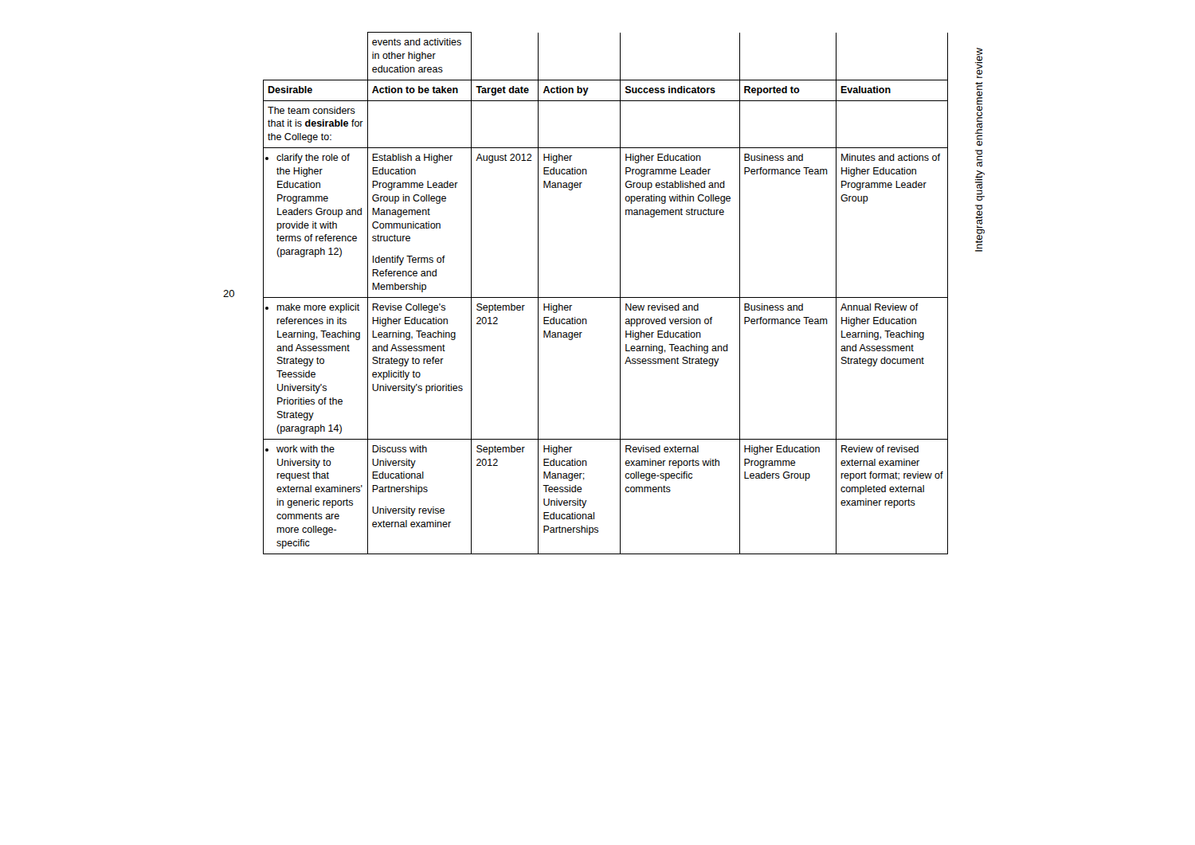Integrated quality and enhancement review
20
| | events and activities in other higher education areas | | | | | |
| Desirable | Action to be taken | Target date | Action by | Success indicators | Reported to | Evaluation |
| The team considers that it is desirable for the College to: | | | | | | |
| clarify the role of the Higher Education Programme Leaders Group and provide it with terms of reference (paragraph 12) | Establish a Higher Education Programme Leader Group in College Management Communication structure Identify Terms of Reference and Membership | August 2012 | Higher Education Manager | Higher Education Programme Leader Group established and operating within College management structure | Business and Performance Team | Minutes and actions of Higher Education Programme Leader Group |
| make more explicit references in its Learning, Teaching and Assessment Strategy to Teesside University's Priorities of the Strategy (paragraph 14) | Revise College's Higher Education Learning, Teaching and Assessment Strategy to refer explicitly to University's priorities | September 2012 | Higher Education Manager | New revised and approved version of Higher Education Learning, Teaching and Assessment Strategy | Business and Performance Team | Annual Review of Higher Education Learning, Teaching and Assessment Strategy document |
| work with the University to request that external examiners' in generic reports comments are more college-specific | Discuss with University Educational Partnerships University revise external examiner | September 2012 | Higher Education Manager; Teesside University Educational Partnerships | Revised external examiner reports with college-specific comments | Higher Education Programme Leaders Group | Review of revised external examiner report format; review of completed external examiner reports |